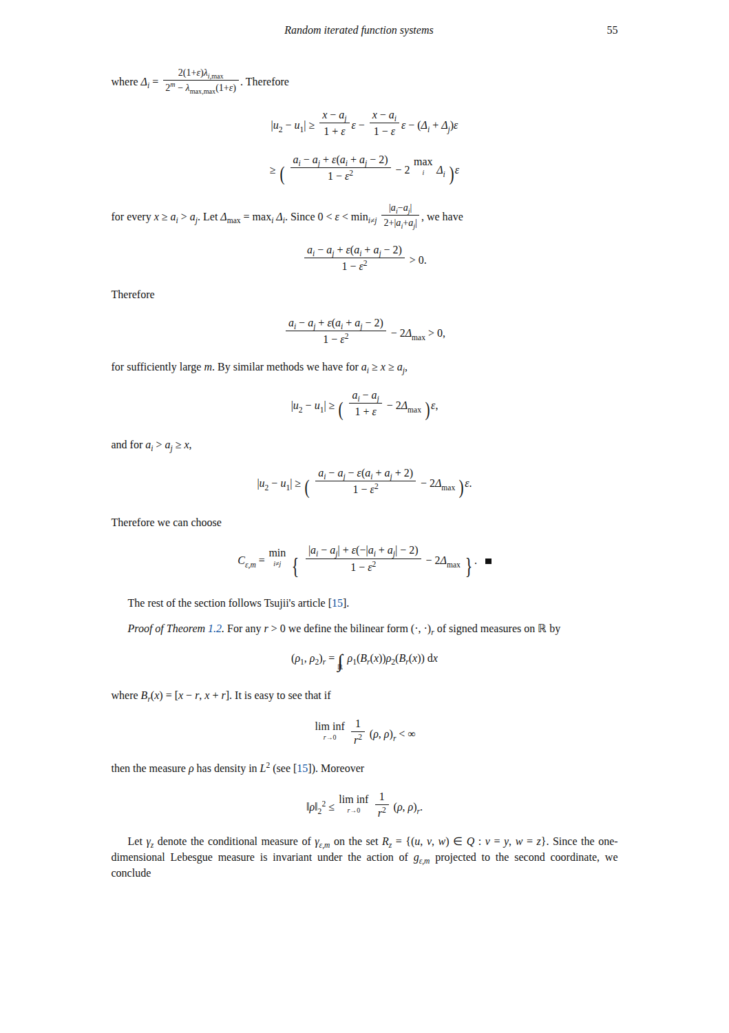Random iterated function systems 55
where Δi = 2(1+ε)λi,max 2m − λmax,max(1+ε). Therefore
|u2 − u1| ≥ x − aj 1 + ε ε − x − ai 1 − ε ε − (Δi + Δj)ε
≥ ( ai − aj + ε(ai + aj − 2) 1 − ε2 − 2 max i Δi ) ε
for every x ≥ ai > aj. Let Δmax = maxi Δi. Since 0 < ε < mini≠j |ai−aj|2+|ai+aj|, we have
ai − aj + ε(ai + aj − 2) 1 − ε2 > 0.
Therefore
ai − aj + ε(ai + aj − 2) 1 − ε2 − 2Δmax > 0,
for sufficiently large m. By similar methods we have for ai ≥ x ≥ aj,
|u2 − u1| ≥ ( ai − aj 1 + ε − 2Δmax ) ε,
and for ai > aj ≥ x,
|u2 − u1| ≥ ( ai − aj − ε(ai + aj + 2) 1 − ε2 − 2Δmax ) ε.
Therefore we can choose
Cε,m = min i≠j { |ai − aj| + ε(−|ai + aj| − 2) 1 − ε2 − 2Δmax }.
The rest of the section follows Tsujii's article [15].
Proof of Theorem 1.2. For any r > 0 we define the bilinear form (·, ·)r of signed measures on ℝ by
(ρ1, ρ2)r = ∫ℝ ρ1(Br(x))ρ2(Br(x)) dx
where Br(x) = [x − r, x + r]. It is easy to see that if
lim inf r→0 1 r2 (ρ, ρ)r < ∞
then the measure ρ has density in L2 (see [15]). Moreover
‖ρ‖22 ≤ lim inf r→0 1 r2 (ρ, ρ)r.
Let γz denote the conditional measure of γε,m on the set Rz = {(u, v, w) ∈ Q : v = y, w = z}. Since the one-dimensional Lebesgue measure is invariant under the action of gε,m projected to the second coordinate, we conclude